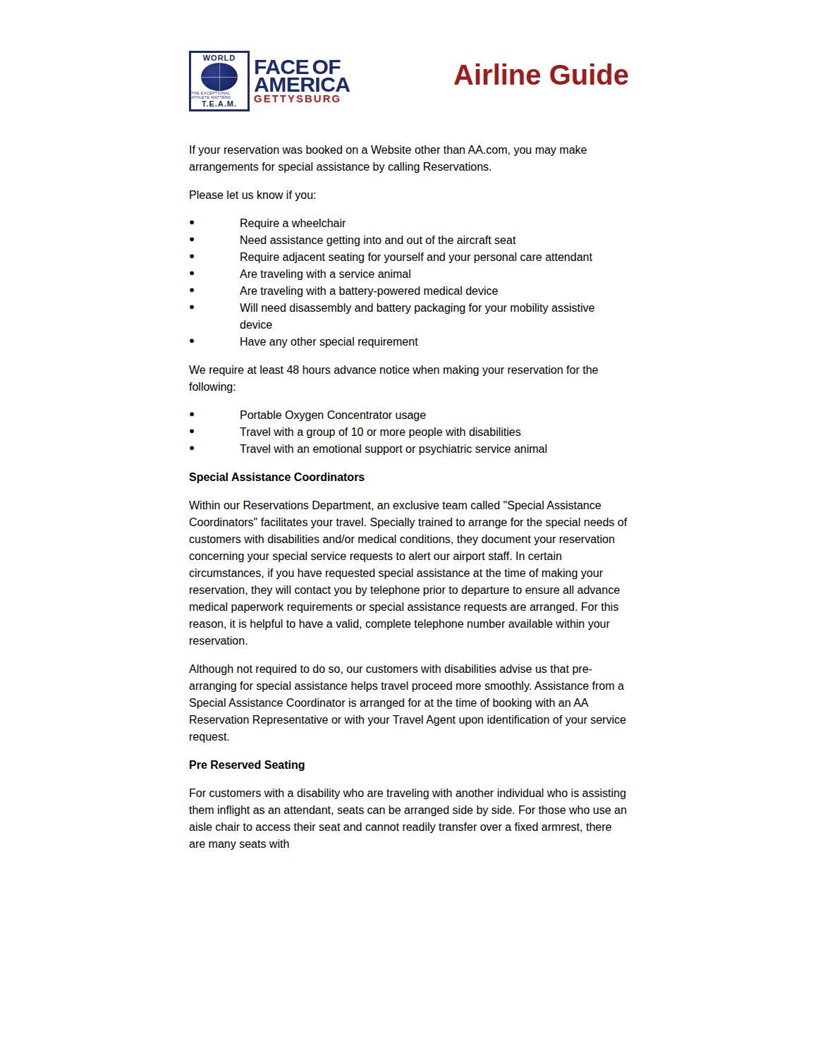WORLD
The Exceptional Athlete Matters
T.E.A.M.
FACE OF AMERICA GETTYSBURG
Airline Guide
If your reservation was booked on a Website other than AA.com, you may make arrangements for special assistance by calling Reservations.
Please let us know if you:
Require a wheelchair
Need assistance getting into and out of the aircraft seat
Require adjacent seating for yourself and your personal care attendant
Are traveling with a service animal
Are traveling with a battery-powered medical device
Will need disassembly and battery packaging for your mobility assistive device
Have any other special requirement
We require at least 48 hours advance notice when making your reservation for the following:
Portable Oxygen Concentrator usage
Travel with a group of 10 or more people with disabilities
Travel with an emotional support or psychiatric service animal
Special Assistance Coordinators
Within our Reservations Department, an exclusive team called "Special Assistance Coordinators" facilitates your travel. Specially trained to arrange for the special needs of customers with disabilities and/or medical conditions, they document your reservation concerning your special service requests to alert our airport staff. In certain circumstances, if you have requested special assistance at the time of making your reservation, they will contact you by telephone prior to departure to ensure all advance medical paperwork requirements or special assistance requests are arranged. For this reason, it is helpful to have a valid, complete telephone number available within your reservation.
Although not required to do so, our customers with disabilities advise us that pre-arranging for special assistance helps travel proceed more smoothly. Assistance from a Special Assistance Coordinator is arranged for at the time of booking with an AA Reservation Representative or with your Travel Agent upon identification of your service request.
Pre Reserved Seating
For customers with a disability who are traveling with another individual who is assisting them inflight as an attendant, seats can be arranged side by side. For those who use an aisle chair to access their seat and cannot readily transfer over a fixed armrest, there are many seats with